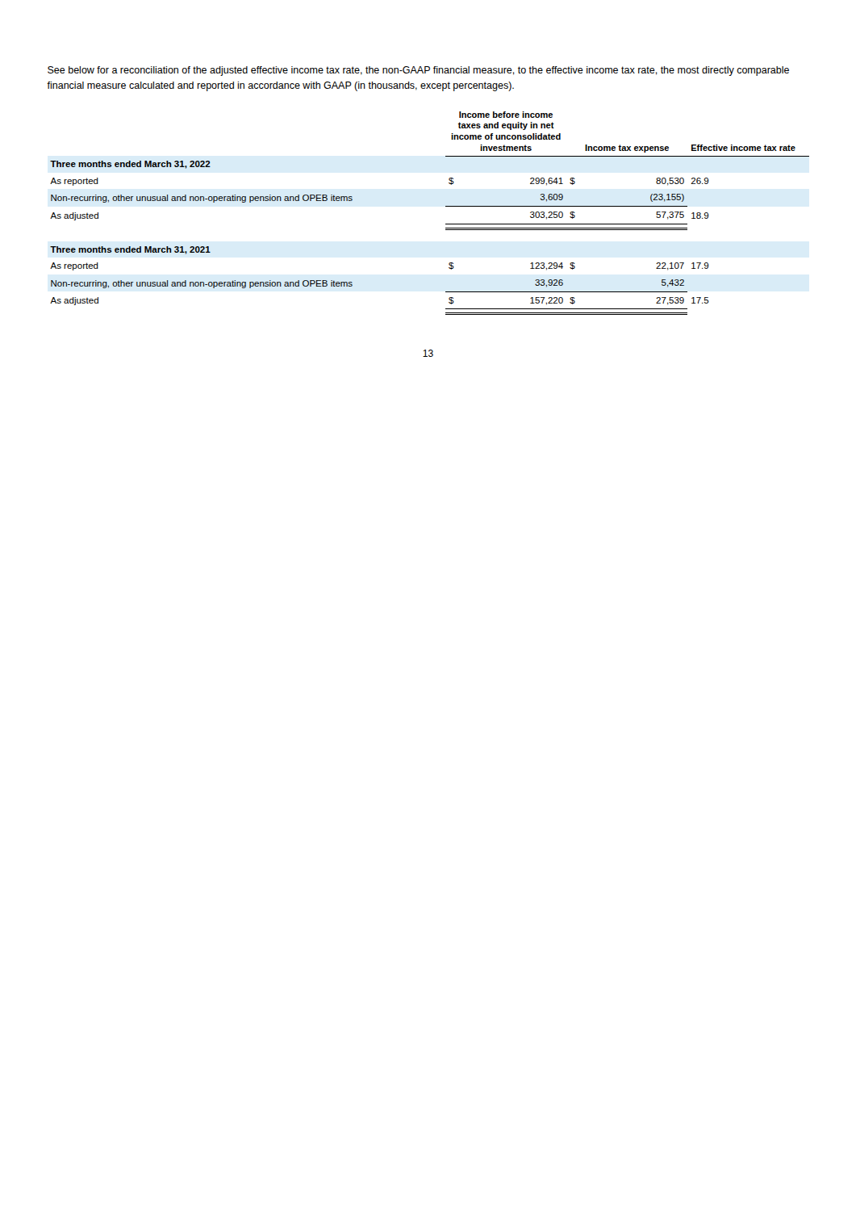See below for a reconciliation of the adjusted effective income tax rate, the non-GAAP financial measure, to the effective income tax rate, the most directly comparable financial measure calculated and reported in accordance with GAAP (in thousands, except percentages).
| | Income before income taxes and equity in net income of unconsolidated investments | Income tax expense | Effective income tax rate |
| --- | --- | --- | --- |
| Three months ended March 31, 2022 | | | | | |
| As reported | $ | 299,641 | $ | 80,530 | 26.9 |
| Non-recurring, other unusual and non-operating pension and OPEB items | | 3,609 | | (23,155) | |
| As adjusted | | 303,250 | $ | 57,375 | 18.9 |
| Three months ended March 31, 2021 | | | | | |
| As reported | $ | 123,294 | $ | 22,107 | 17.9 |
| Non-recurring, other unusual and non-operating pension and OPEB items | | 33,926 | | 5,432 | |
| As adjusted | $ | 157,220 | $ | 27,539 | 17.5 |
13